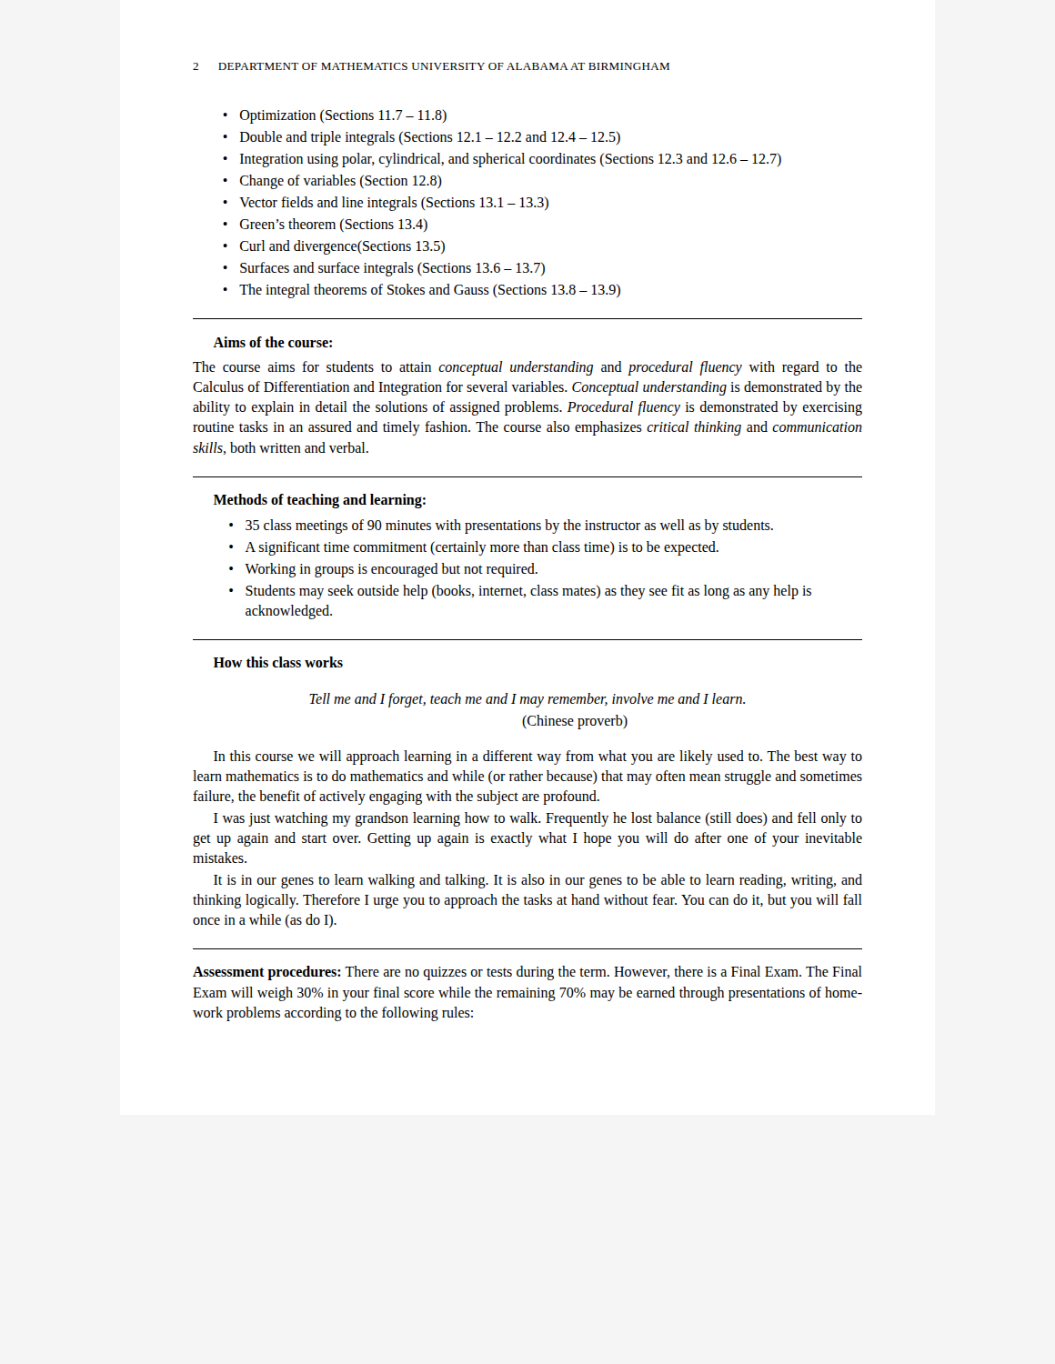2 DEPARTMENT OF MATHEMATICS UNIVERSITY OF ALABAMA AT BIRMINGHAM
Optimization (Sections 11.7 – 11.8)
Double and triple integrals (Sections 12.1 – 12.2 and 12.4 – 12.5)
Integration using polar, cylindrical, and spherical coordinates (Sections 12.3 and 12.6 – 12.7)
Change of variables (Section 12.8)
Vector fields and line integrals (Sections 13.1 – 13.3)
Green’s theorem (Sections 13.4)
Curl and divergence(Sections 13.5)
Surfaces and surface integrals (Sections 13.6 – 13.7)
The integral theorems of Stokes and Gauss (Sections 13.8 – 13.9)
Aims of the course:
The course aims for students to attain conceptual understanding and procedural fluency with regard to the Calculus of Differentiation and Integration for several variables. Conceptual understanding is demonstrated by the ability to explain in detail the solutions of assigned problems. Procedural fluency is demonstrated by exercising routine tasks in an assured and timely fashion. The course also emphasizes critical thinking and communication skills, both written and verbal.
Methods of teaching and learning:
35 class meetings of 90 minutes with presentations by the instructor as well as by students.
A significant time commitment (certainly more than class time) is to be expected.
Working in groups is encouraged but not required.
Students may seek outside help (books, internet, class mates) as they see fit as long as any help is acknowledged.
How this class works
Tell me and I forget, teach me and I may remember, involve me and I learn.
(Chinese proverb)
In this course we will approach learning in a different way from what you are likely used to. The best way to learn mathematics is to do mathematics and while (or rather because) that may often mean struggle and sometimes failure, the benefit of actively engaging with the subject are profound.
I was just watching my grandson learning how to walk. Frequently he lost balance (still does) and fell only to get up again and start over. Getting up again is exactly what I hope you will do after one of your inevitable mistakes.
It is in our genes to learn walking and talking. It is also in our genes to be able to learn reading, writing, and thinking logically. Therefore I urge you to approach the tasks at hand without fear. You can do it, but you will fall once in a while (as do I).
Assessment procedures: There are no quizzes or tests during the term. However, there is a Final Exam. The Final Exam will weigh 30% in your final score while the remaining 70% may be earned through presentations of homework problems according to the following rules: